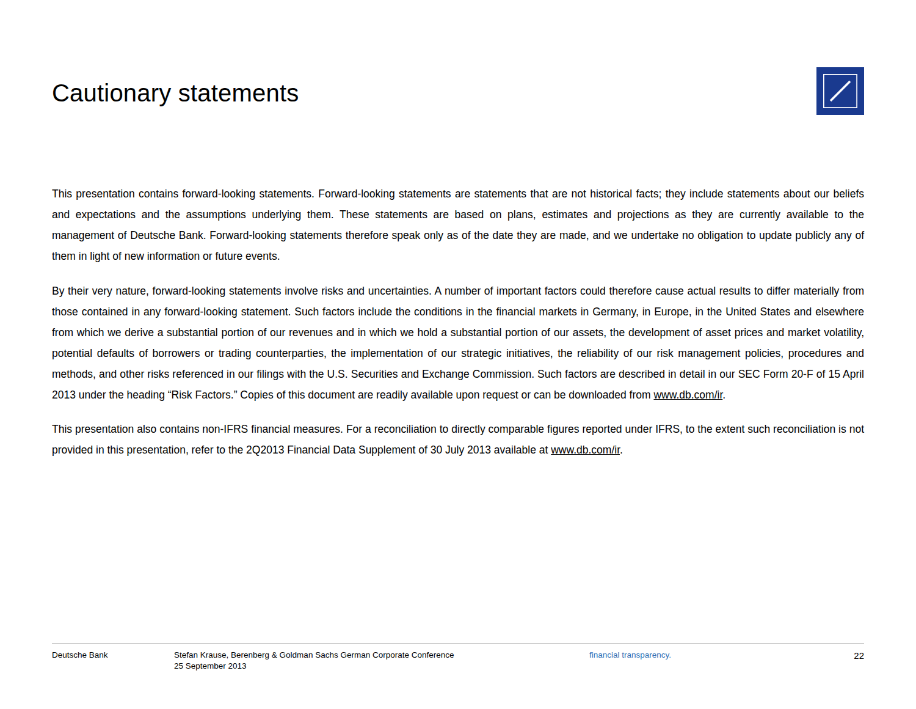Cautionary statements
This presentation contains forward-looking statements. Forward-looking statements are statements that are not historical facts; they include statements about our beliefs and expectations and the assumptions underlying them. These statements are based on plans, estimates and projections as they are currently available to the management of Deutsche Bank. Forward-looking statements therefore speak only as of the date they are made, and we undertake no obligation to update publicly any of them in light of new information or future events.
By their very nature, forward-looking statements involve risks and uncertainties. A number of important factors could therefore cause actual results to differ materially from those contained in any forward-looking statement. Such factors include the conditions in the financial markets in Germany, in Europe, in the United States and elsewhere from which we derive a substantial portion of our revenues and in which we hold a substantial portion of our assets, the development of asset prices and market volatility, potential defaults of borrowers or trading counterparties, the implementation of our strategic initiatives, the reliability of our risk management policies, procedures and methods, and other risks referenced in our filings with the U.S. Securities and Exchange Commission. Such factors are described in detail in our SEC Form 20-F of 15 April 2013 under the heading “Risk Factors.” Copies of this document are readily available upon request or can be downloaded from www.db.com/ir.
This presentation also contains non-IFRS financial measures. For a reconciliation to directly comparable figures reported under IFRS, to the extent such reconciliation is not provided in this presentation, refer to the 2Q2013 Financial Data Supplement of 30 July 2013 available at www.db.com/ir.
Deutsche Bank
Stefan Krause, Berenberg & Goldman Sachs German Corporate Conference
25 September 2013
financial transparency.
22